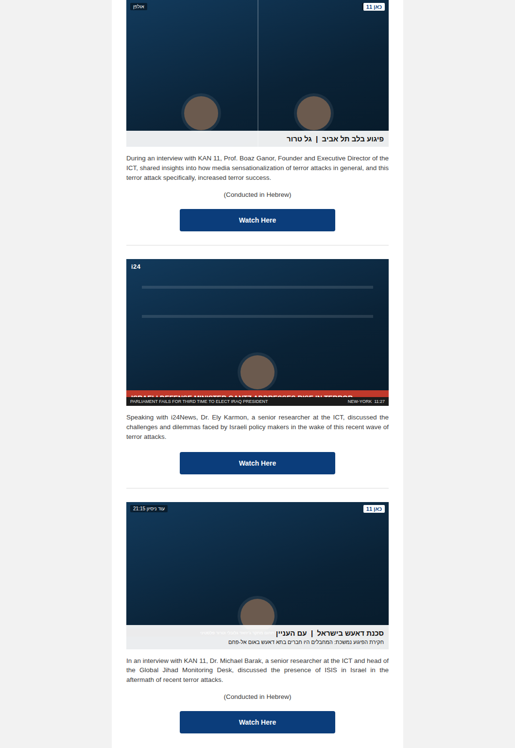אולפן תל אביב 11 כאן
פיגוע בלב תל אביב | גל טרור
During an interview with KAN 11, Prof. Boaz Ganor, Founder and Executive Director of the ICT, shared insights into how media sensationalization of terror attacks in general, and this terror attack specifically, increased terror success.
(Conducted in Hebrew)
Watch Here
i24
ISRAELI DEFENSE MINISTER GANTZ ADDRESSES RISE IN TERROR
PARLIAMENT FAILS FOR THIRD TIME TO ELECT IRAQ PRESIDENT NEW-YORK 11:27
Speaking with i24News, Dr. Ely Karmon, a senior researcher at the ICT, discussed the challenges and dilemmas faced by Israeli policy makers in the wake of this recent wave of terror attacks.
Watch Here
11 כאן עוד ניסיון 21:15
ד"ר מיכאל ברק | ראש תחום מחקר ג'יהאד גלובלי וטרור פלסטיני
סכנת דאעש בישראל | עם העניין
חקירת הפיגוע נמשכת: המחבלים היו חברים בתא דאעש באום אל-פחם
In an interview with KAN 11, Dr. Michael Barak, a senior researcher at the ICT and head of the Global Jihad Monitoring Desk, discussed the presence of ISIS in Israel in the aftermath of recent terror attacks.
(Conducted in Hebrew)
Watch Here